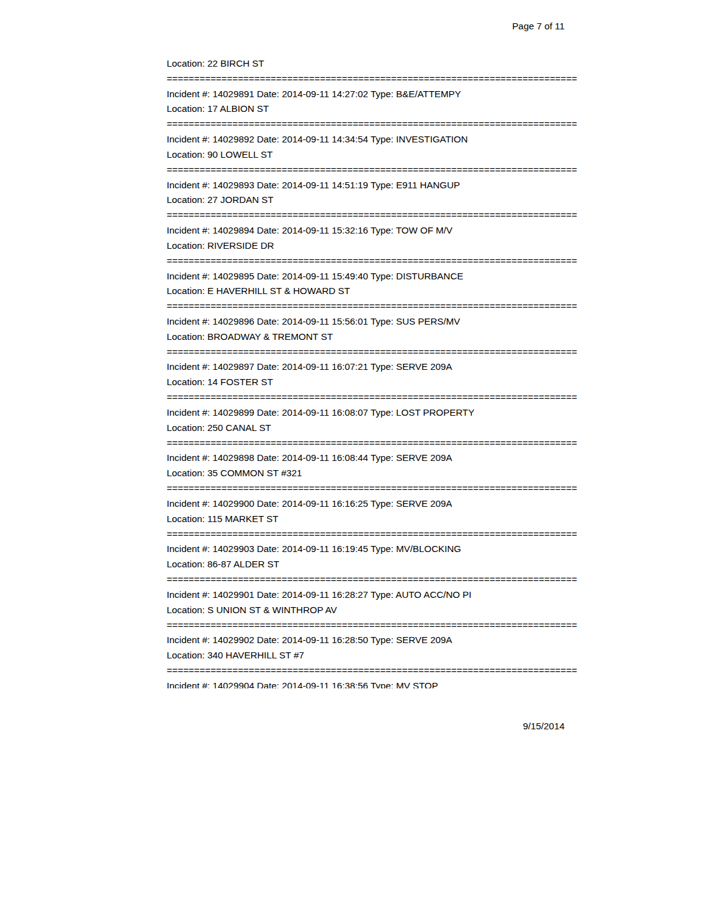Page 7 of 11
Location: 22 BIRCH ST
===========================================================================
Incident #: 14029891 Date: 2014-09-11 14:27:02 Type: B&E/ATTEMPY
Location: 17 ALBION ST
===========================================================================
Incident #: 14029892 Date: 2014-09-11 14:34:54 Type: INVESTIGATION
Location: 90 LOWELL ST
===========================================================================
Incident #: 14029893 Date: 2014-09-11 14:51:19 Type: E911 HANGUP
Location: 27 JORDAN ST
===========================================================================
Incident #: 14029894 Date: 2014-09-11 15:32:16 Type: TOW OF M/V
Location: RIVERSIDE DR
===========================================================================
Incident #: 14029895 Date: 2014-09-11 15:49:40 Type: DISTURBANCE
Location: E HAVERHILL ST & HOWARD ST
===========================================================================
Incident #: 14029896 Date: 2014-09-11 15:56:01 Type: SUS PERS/MV
Location: BROADWAY & TREMONT ST
===========================================================================
Incident #: 14029897 Date: 2014-09-11 16:07:21 Type: SERVE 209A
Location: 14 FOSTER ST
===========================================================================
Incident #: 14029899 Date: 2014-09-11 16:08:07 Type: LOST PROPERTY
Location: 250 CANAL ST
===========================================================================
Incident #: 14029898 Date: 2014-09-11 16:08:44 Type: SERVE 209A
Location: 35 COMMON ST #321
===========================================================================
Incident #: 14029900 Date: 2014-09-11 16:16:25 Type: SERVE 209A
Location: 115 MARKET ST
===========================================================================
Incident #: 14029903 Date: 2014-09-11 16:19:45 Type: MV/BLOCKING
Location: 86-87 ALDER ST
===========================================================================
Incident #: 14029901 Date: 2014-09-11 16:28:27 Type: AUTO ACC/NO PI
Location: S UNION ST & WINTHROP AV
===========================================================================
Incident #: 14029902 Date: 2014-09-11 16:28:50 Type: SERVE 209A
Location: 340 HAVERHILL ST #7
===========================================================================
Incident #: 14029904 Date: 2014-09-11 16:38:56 Type: MV STOP
9/15/2014